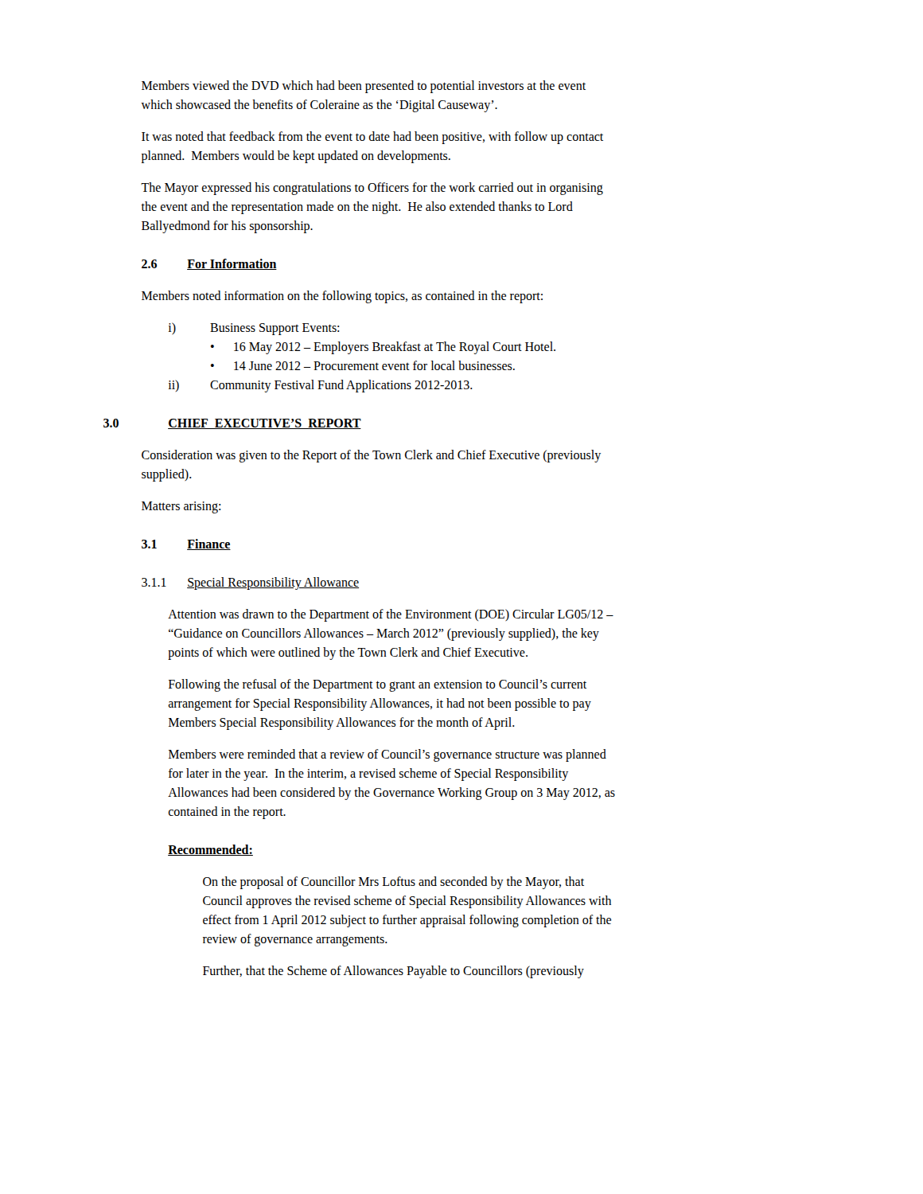Members viewed the DVD which had been presented to potential investors at the event which showcased the benefits of Coleraine as the ‘Digital Causeway’.
It was noted that feedback from the event to date had been positive, with follow up contact planned. Members would be kept updated on developments.
The Mayor expressed his congratulations to Officers for the work carried out in organising the event and the representation made on the night. He also extended thanks to Lord Ballyedmond for his sponsorship.
2.6 For Information
Members noted information on the following topics, as contained in the report:
i) Business Support Events:
16 May 2012 – Employers Breakfast at The Royal Court Hotel.
14 June 2012 – Procurement event for local businesses.
ii) Community Festival Fund Applications 2012-2013.
3.0 CHIEF EXECUTIVE’S REPORT
Consideration was given to the Report of the Town Clerk and Chief Executive (previously supplied).
Matters arising:
3.1 Finance
3.1.1 Special Responsibility Allowance
Attention was drawn to the Department of the Environment (DOE) Circular LG05/12 – “Guidance on Councillors Allowances – March 2012” (previously supplied), the key points of which were outlined by the Town Clerk and Chief Executive.
Following the refusal of the Department to grant an extension to Council’s current arrangement for Special Responsibility Allowances, it had not been possible to pay Members Special Responsibility Allowances for the month of April.
Members were reminded that a review of Council’s governance structure was planned for later in the year. In the interim, a revised scheme of Special Responsibility Allowances had been considered by the Governance Working Group on 3 May 2012, as contained in the report.
Recommended:
On the proposal of Councillor Mrs Loftus and seconded by the Mayor, that Council approves the revised scheme of Special Responsibility Allowances with effect from 1 April 2012 subject to further appraisal following completion of the review of governance arrangements.
Further, that the Scheme of Allowances Payable to Councillors (previously